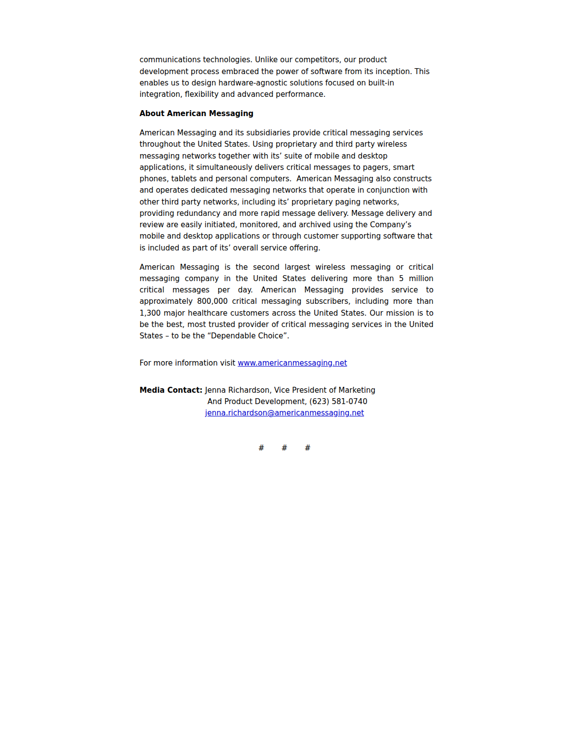communications technologies. Unlike our competitors, our product development process embraced the power of software from its inception. This enables us to design hardware-agnostic solutions focused on built-in integration, flexibility and advanced performance.
About American Messaging
American Messaging and its subsidiaries provide critical messaging services throughout the United States. Using proprietary and third party wireless messaging networks together with its’ suite of mobile and desktop applications, it simultaneously delivers critical messages to pagers, smart phones, tablets and personal computers. American Messaging also constructs and operates dedicated messaging networks that operate in conjunction with other third party networks, including its’ proprietary paging networks, providing redundancy and more rapid message delivery. Message delivery and review are easily initiated, monitored, and archived using the Company’s mobile and desktop applications or through customer supporting software that is included as part of its’ overall service offering.
American Messaging is the second largest wireless messaging or critical messaging company in the United States delivering more than 5 million critical messages per day. American Messaging provides service to approximately 800,000 critical messaging subscribers, including more than 1,300 major healthcare customers across the United States. Our mission is to be the best, most trusted provider of critical messaging services in the United States – to be the “Dependable Choice”.
For more information visit www.americanmessaging.net
Media Contact: Jenna Richardson, Vice President of Marketing
And Product Development, (623) 581-0740
jenna.richardson@americanmessaging.net
# # #